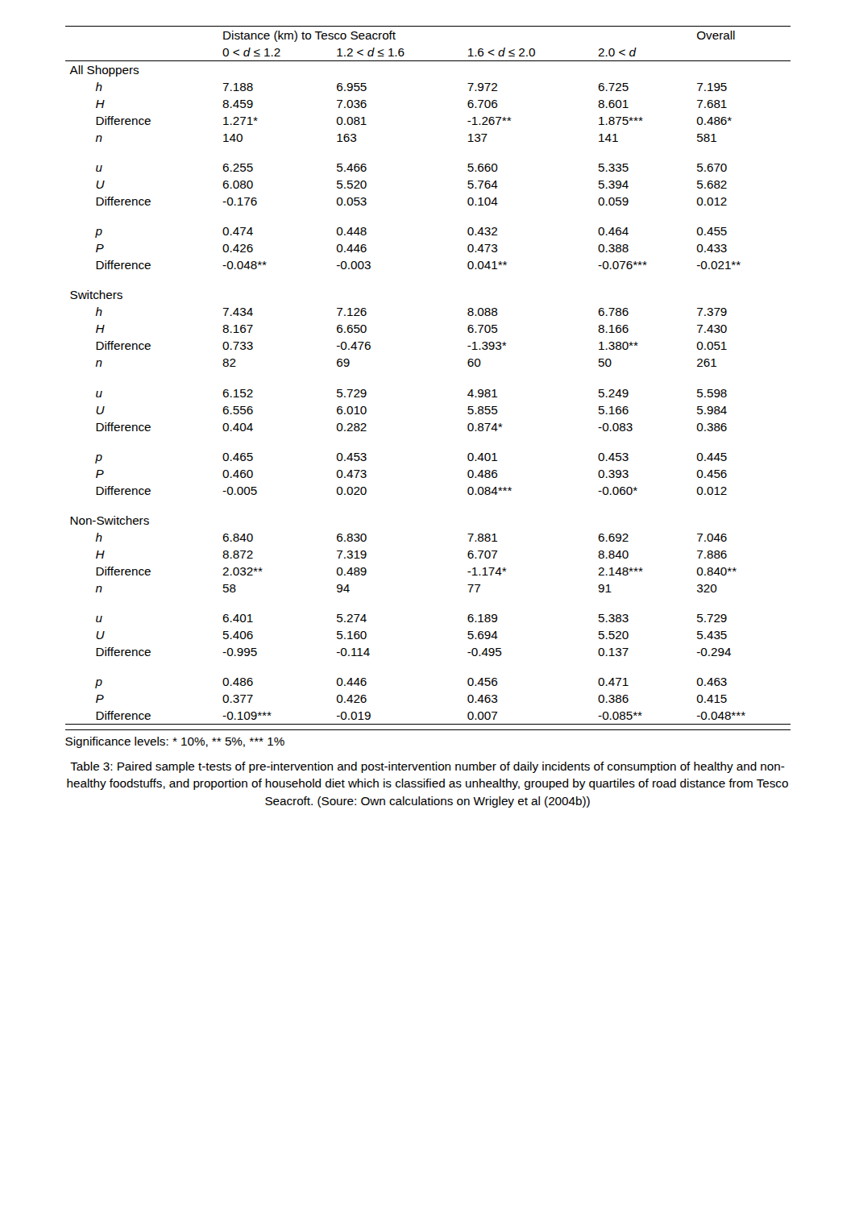| | Distance (km) to Tesco Seacroft | Overall |
| --- | --- | --- |
| | 0 < d ≤ 1.2 | 1.2 < d ≤ 1.6 | 1.6 < d ≤ 2.0 | 2.0 < d | |
| All Shoppers |
| h | 7.188 | 6.955 | 7.972 | 6.725 | 7.195 |
| H | 8.459 | 7.036 | 6.706 | 8.601 | 7.681 |
| Difference | 1.271* | 0.081 | -1.267** | 1.875*** | 0.486* |
| n | 140 | 163 | 137 | 141 | 581 |
| u | 6.255 | 5.466 | 5.660 | 5.335 | 5.670 |
| U | 6.080 | 5.520 | 5.764 | 5.394 | 5.682 |
| Difference | -0.176 | 0.053 | 0.104 | 0.059 | 0.012 |
| p | 0.474 | 0.448 | 0.432 | 0.464 | 0.455 |
| P | 0.426 | 0.446 | 0.473 | 0.388 | 0.433 |
| Difference | -0.048** | -0.003 | 0.041** | -0.076*** | -0.021** |
| Switchers |
| h | 7.434 | 7.126 | 8.088 | 6.786 | 7.379 |
| H | 8.167 | 6.650 | 6.705 | 8.166 | 7.430 |
| Difference | 0.733 | -0.476 | -1.393* | 1.380** | 0.051 |
| n | 82 | 69 | 60 | 50 | 261 |
| u | 6.152 | 5.729 | 4.981 | 5.249 | 5.598 |
| U | 6.556 | 6.010 | 5.855 | 5.166 | 5.984 |
| Difference | 0.404 | 0.282 | 0.874* | -0.083 | 0.386 |
| p | 0.465 | 0.453 | 0.401 | 0.453 | 0.445 |
| P | 0.460 | 0.473 | 0.486 | 0.393 | 0.456 |
| Difference | -0.005 | 0.020 | 0.084*** | -0.060* | 0.012 |
| Non-Switchers |
| h | 6.840 | 6.830 | 7.881 | 6.692 | 7.046 |
| H | 8.872 | 7.319 | 6.707 | 8.840 | 7.886 |
| Difference | 2.032** | 0.489 | -1.174* | 2.148*** | 0.840** |
| n | 58 | 94 | 77 | 91 | 320 |
| u | 6.401 | 5.274 | 6.189 | 5.383 | 5.729 |
| U | 5.406 | 5.160 | 5.694 | 5.520 | 5.435 |
| Difference | -0.995 | -0.114 | -0.495 | 0.137 | -0.294 |
| p | 0.486 | 0.446 | 0.456 | 0.471 | 0.463 |
| P | 0.377 | 0.426 | 0.463 | 0.386 | 0.415 |
| Difference | -0.109*** | -0.019 | 0.007 | -0.085** | -0.048*** |
Significance levels: * 10%, ** 5%, *** 1%
Table 3: Paired sample t-tests of pre-intervention and post-intervention number of daily incidents of consumption of healthy and non-healthy foodstuffs, and proportion of household diet which is classified as unhealthy, grouped by quartiles of road distance from Tesco Seacroft. (Soure: Own calculations on Wrigley et al (2004b))